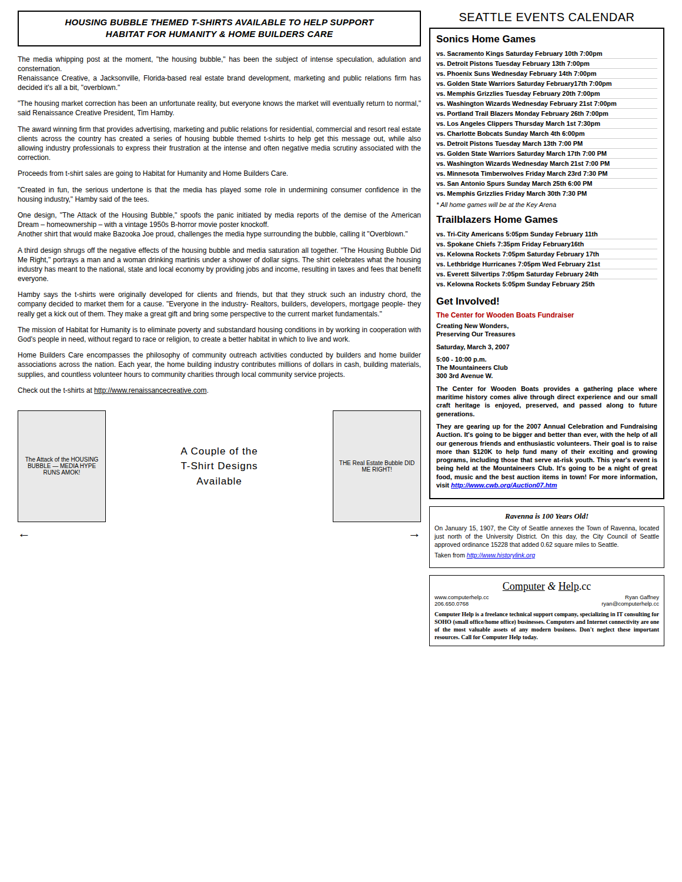HOUSING BUBBLE THEMED T-SHIRTS AVAILABLE TO HELP SUPPORT
HABITAT FOR HUMANITY & HOME BUILDERS CARE
The media whipping post at the moment, "the housing bubble," has been the subject of intense speculation, adulation and consternation.
Renaissance Creative, a Jacksonville, Florida-based real estate brand development, marketing and public relations firm has decided it's all a bit, "overblown."
"The housing market correction has been an unfortunate reality, but everyone knows the market will eventually return to normal," said Renaissance Creative President, Tim Hamby.
The award winning firm that provides advertising, marketing and public relations for residential, commercial and resort real estate clients across the country has created a series of housing bubble themed t-shirts to help get this message out, while also allowing industry professionals to express their frustration at the intense and often negative media scrutiny associated with the correction.
Proceeds from t-shirt sales are going to Habitat for Humanity and Home Builders Care.
"Created in fun, the serious undertone is that the media has played some role in undermining consumer confidence in the housing industry," Hamby said of the tees.
One design, "The Attack of the Housing Bubble," spoofs the panic initiated by media reports of the demise of the American Dream – homeownership – with a vintage 1950s B-horror movie poster knockoff.
Another shirt that would make Bazooka Joe proud, challenges the media hype surrounding the bubble, calling it "Overblown."
A third design shrugs off the negative effects of the housing bubble and media saturation all together. "The Housing Bubble Did Me Right," portrays a man and a woman drinking martinis under a shower of dollar signs. The shirt celebrates what the housing industry has meant to the national, state and local economy by providing jobs and income, resulting in taxes and fees that benefit everyone.
Hamby says the t-shirts were originally developed for clients and friends, but that they struck such an industry chord, the company decided to market them for a cause. "Everyone in the industry- Realtors, builders, developers, mortgage people- they really get a kick out of them. They make a great gift and bring some perspective to the current market fundamentals."
The mission of Habitat for Humanity is to eliminate poverty and substandard housing conditions in by working in cooperation with God's people in need, without regard to race or religion, to create a better habitat in which to live and work.
Home Builders Care encompasses the philosophy of community outreach activities conducted by builders and home builder associations across the nation. Each year, the home building industry contributes millions of dollars in cash, building materials, supplies, and countless volunteer hours to community charities through local community service projects.
Check out the t-shirts at http://www.renaissancecreative.com.
The Attack of the HOUSING BUBBLE — MEDIA HYPE RUNS AMOK!
A Couple of the
T-Shirt Designs
Available
THE Real Estate Bubble DID ME RIGHT!
← →
SEATTLE EVENTS CALENDAR
Sonics Home Games
vs. Sacramento Kings Saturday February 10th 7:00pm
vs. Detroit Pistons Tuesday February 13th 7:00pm
vs. Phoenix Suns Wednesday February 14th 7:00pm
vs. Golden State Warriors Saturday February17th 7:00pm
vs. Memphis Grizzlies Tuesday February 20th 7:00pm
vs. Washington Wizards Wednesday February 21st 7:00pm
vs. Portland Trail Blazers Monday February 26th 7:00pm
vs. Los Angeles Clippers Thursday March 1st 7:30pm
vs. Charlotte Bobcats Sunday March 4th 6:00pm
vs. Detroit Pistons Tuesday March 13th 7:00 PM
vs. Golden State Warriors Saturday March 17th 7:00 PM
vs. Washington Wizards Wednesday March 21st 7:00 PM
vs. Minnesota Timberwolves Friday March 23rd 7:30 PM
vs. San Antonio Spurs Sunday March 25th 6:00 PM
vs. Memphis Grizzlies Friday March 30th 7:30 PM
* All home games will be at the Key Arena
Trailblazers Home Games
vs. Tri-City Americans 5:05pm Sunday February 11th
vs. Spokane Chiefs 7:35pm Friday February16th
vs. Kelowna Rockets 7:05pm Saturday February 17th
vs. Lethbridge Hurricanes 7:05pm Wed February 21st
vs. Everett Silvertips 7:05pm Saturday February 24th
vs. Kelowna Rockets 5:05pm Sunday February 25th
Get Involved!
The Center for Wooden Boats Fundraiser
Creating New Wonders,
Preserving Our Treasures
Saturday, March 3, 2007
5:00 - 10:00 p.m.
The Mountaineers Club
300 3rd Avenue W.
The Center for Wooden Boats provides a gathering place where maritime history comes alive through direct experience and our small craft heritage is enjoyed, preserved, and passed along to future generations.
They are gearing up for the 2007 Annual Celebration and Fundraising Auction. It's going to be bigger and better than ever, with the help of all our generous friends and enthusiastic volunteers. Their goal is to raise more than $120K to help fund many of their exciting and growing programs, including those that serve at-risk youth. This year's event is being held at the Mountaineers Club. It's going to be a night of great food, music and the best auction items in town! For more information, visit http://www.cwb.org/Auction07.htm
Ravenna is 100 Years Old!
On January 15, 1907, the City of Seattle annexes the Town of Ravenna, located just north of the University District. On this day, the City Council of Seattle approved ordinance 15228 that added 0.62 square miles to Seattle.
Taken from http://www.historylink.org
Computer & Help.cc
www.computerhelp.cc
206.650.0768 Ryan Gaffney
ryan@computerhelp.cc
Computer Help is a freelance technical support company, specializing in IT consulting for SOHO (small office/home office) businesses. Computers and Internet connectivity are one of the most valuable assets of any modern business. Don't neglect these important resources. Call for Computer Help today.